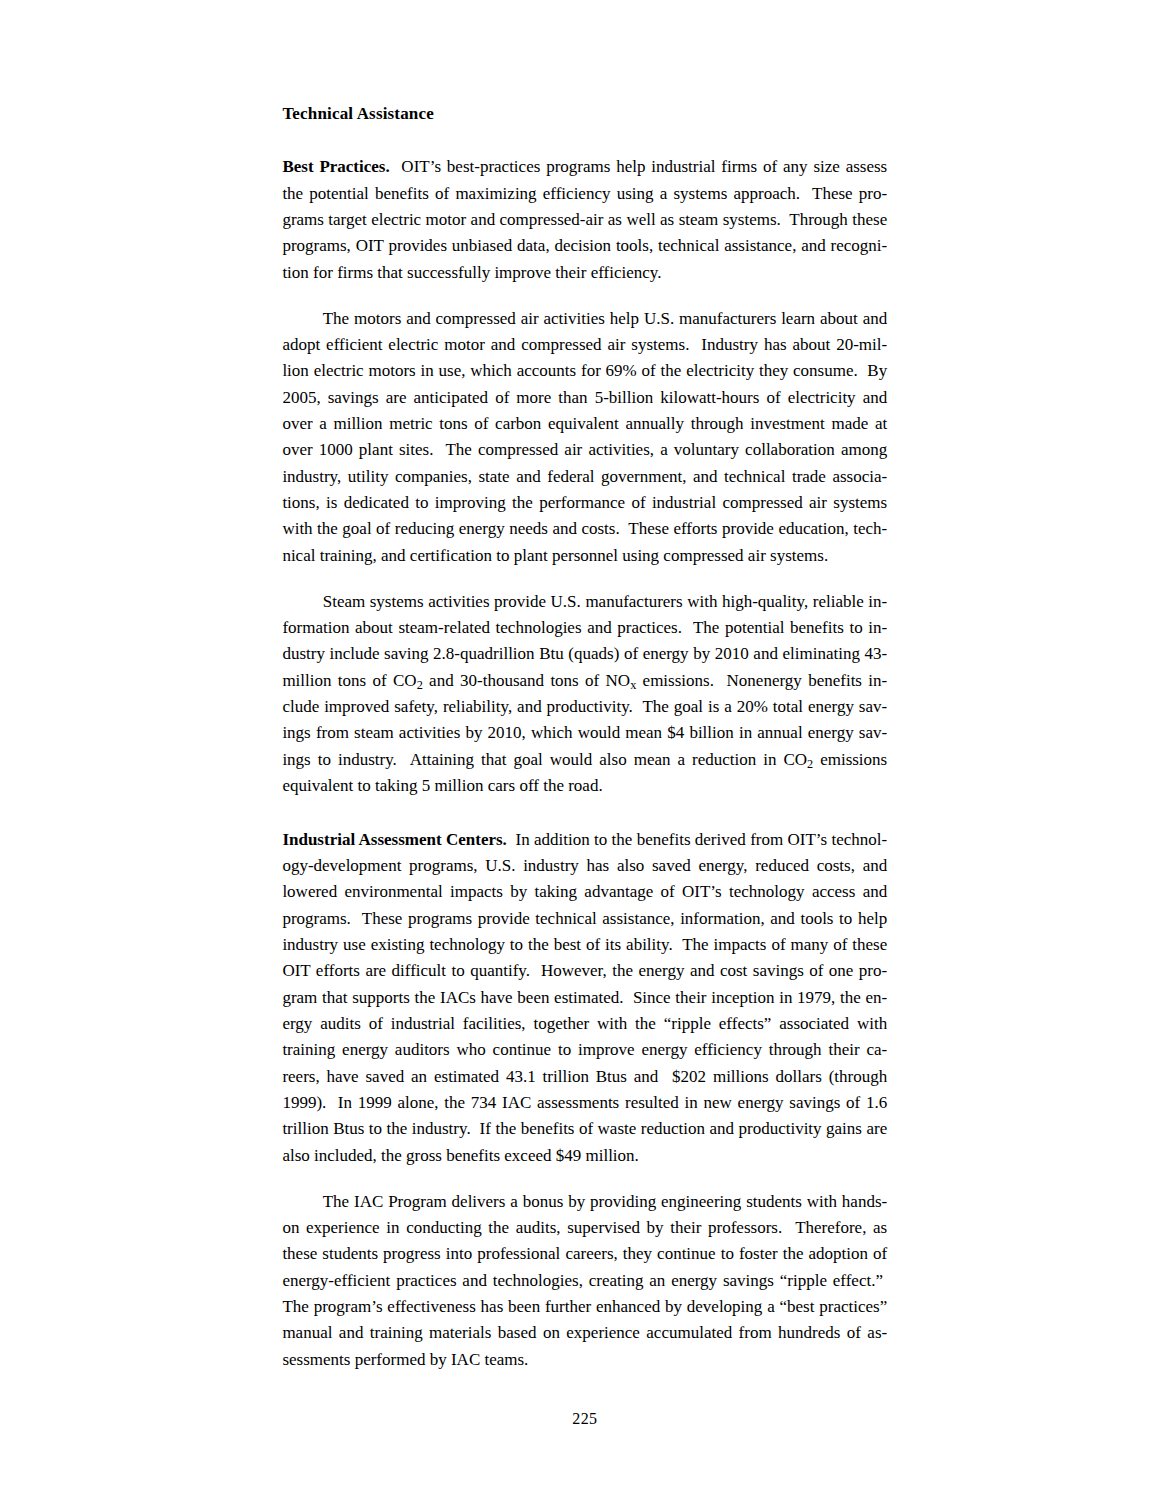Technical Assistance
Best Practices. OIT’s best-practices programs help industrial firms of any size assess the potential benefits of maximizing efficiency using a systems approach. These programs target electric motor and compressed-air as well as steam systems. Through these programs, OIT provides unbiased data, decision tools, technical assistance, and recognition for firms that successfully improve their efficiency.
The motors and compressed air activities help U.S. manufacturers learn about and adopt efficient electric motor and compressed air systems. Industry has about 20-million electric motors in use, which accounts for 69% of the electricity they consume. By 2005, savings are anticipated of more than 5-billion kilowatt-hours of electricity and over a million metric tons of carbon equivalent annually through investment made at over 1000 plant sites. The compressed air activities, a voluntary collaboration among industry, utility companies, state and federal government, and technical trade associations, is dedicated to improving the performance of industrial compressed air systems with the goal of reducing energy needs and costs. These efforts provide education, technical training, and certification to plant personnel using compressed air systems.
Steam systems activities provide U.S. manufacturers with high-quality, reliable information about steam-related technologies and practices. The potential benefits to industry include saving 2.8-quadrillion Btu (quads) of energy by 2010 and eliminating 43-million tons of CO2 and 30-thousand tons of NOx emissions. Nonenergy benefits include improved safety, reliability, and productivity. The goal is a 20% total energy savings from steam activities by 2010, which would mean $4 billion in annual energy savings to industry. Attaining that goal would also mean a reduction in CO2 emissions equivalent to taking 5 million cars off the road.
Industrial Assessment Centers. In addition to the benefits derived from OIT’s technology-development programs, U.S. industry has also saved energy, reduced costs, and lowered environmental impacts by taking advantage of OIT’s technology access and programs. These programs provide technical assistance, information, and tools to help industry use existing technology to the best of its ability. The impacts of many of these OIT efforts are difficult to quantify. However, the energy and cost savings of one program that supports the IACs have been estimated. Since their inception in 1979, the energy audits of industrial facilities, together with the “ripple effects” associated with training energy auditors who continue to improve energy efficiency through their careers, have saved an estimated 43.1 trillion Btus and $202 millions dollars (through 1999). In 1999 alone, the 734 IAC assessments resulted in new energy savings of 1.6 trillion Btus to the industry. If the benefits of waste reduction and productivity gains are also included, the gross benefits exceed $49 million.
The IAC Program delivers a bonus by providing engineering students with hands-on experience in conducting the audits, supervised by their professors. Therefore, as these students progress into professional careers, they continue to foster the adoption of energy-efficient practices and technologies, creating an energy savings “ripple effect.” The program’s effectiveness has been further enhanced by developing a “best practices” manual and training materials based on experience accumulated from hundreds of assessments performed by IAC teams.
225